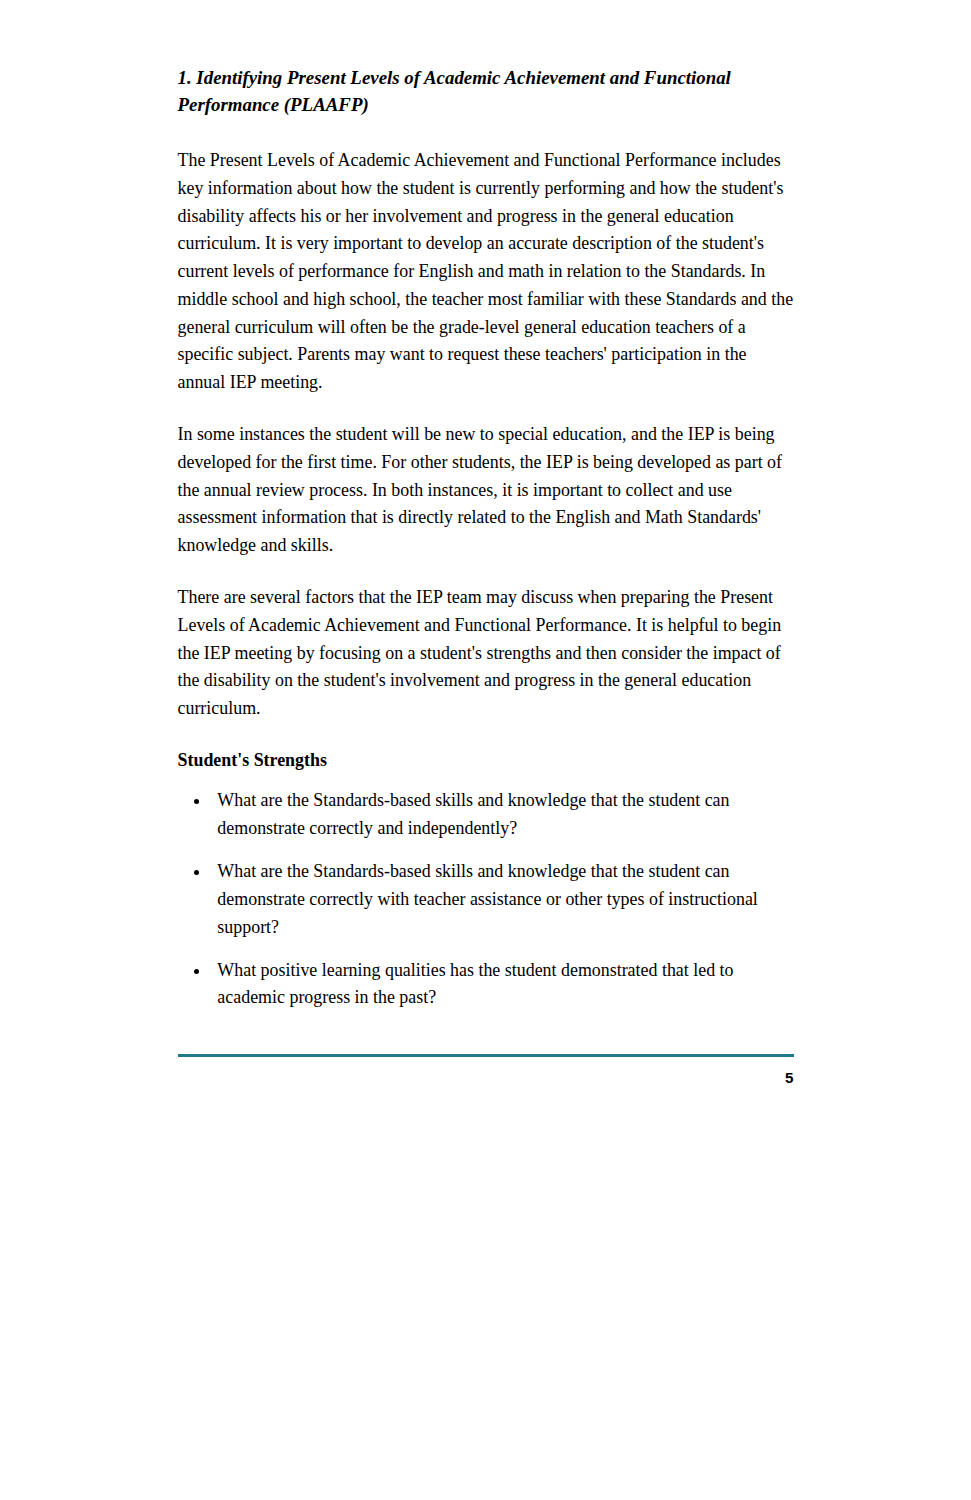1. Identifying Present Levels of Academic Achievement and Functional Performance (PLAAFP)
The Present Levels of Academic Achievement and Functional Performance includes key information about how the student is currently performing and how the student's disability affects his or her involvement and progress in the general education curriculum. It is very important to develop an accurate description of the student's current levels of performance for English and math in relation to the Standards. In middle school and high school, the teacher most familiar with these Standards and the general curriculum will often be the grade-level general education teachers of a specific subject. Parents may want to request these teachers' participation in the annual IEP meeting.
In some instances the student will be new to special education, and the IEP is being developed for the first time. For other students, the IEP is being developed as part of the annual review process. In both instances, it is important to collect and use assessment information that is directly related to the English and Math Standards' knowledge and skills.
There are several factors that the IEP team may discuss when preparing the Present Levels of Academic Achievement and Functional Performance. It is helpful to begin the IEP meeting by focusing on a student's strengths and then consider the impact of the disability on the student's involvement and progress in the general education curriculum.
Student's Strengths
What are the Standards-based skills and knowledge that the student can demonstrate correctly and independently?
What are the Standards-based skills and knowledge that the student can demonstrate correctly with teacher assistance or other types of instructional support?
What positive learning qualities has the student demonstrated that led to academic progress in the past?
5